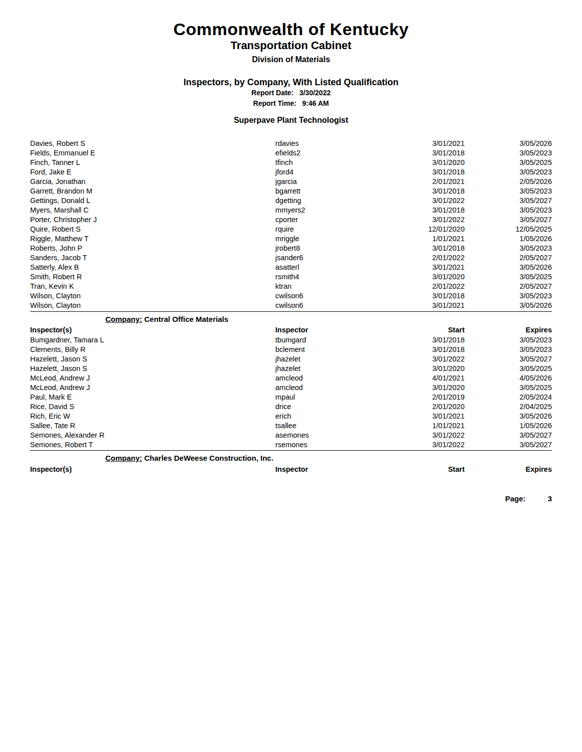Commonwealth of Kentucky
Transportation Cabinet
Division of Materials
Inspectors, by Company, With Listed Qualification
Report Date: 3/30/2022
Report Time: 9:46 AM
Superpave Plant Technologist
| Davies, Robert S | rdavies | 3/01/2021 | 3/05/2026 |
| Fields, Emmanuel E | efields2 | 3/01/2018 | 3/05/2023 |
| Finch, Tanner L | tfinch | 3/01/2020 | 3/05/2025 |
| Ford, Jake E | jford4 | 3/01/2018 | 3/05/2023 |
| Garcia, Jonathan | jgarcia | 2/01/2021 | 2/05/2026 |
| Garrett, Brandon M | bgarrett | 3/01/2018 | 3/05/2023 |
| Gettings, Donald L | dgetting | 3/01/2022 | 3/05/2027 |
| Myers, Marshall C | mmyers2 | 3/01/2018 | 3/05/2023 |
| Porter, Christopher J | cporter | 3/01/2022 | 3/05/2027 |
| Quire, Robert S | rquire | 12/01/2020 | 12/05/2025 |
| Riggle, Matthew T | mriggle | 1/01/2021 | 1/05/2026 |
| Roberts, John P | jrobert8 | 3/01/2018 | 3/05/2023 |
| Sanders, Jacob T | jsander6 | 2/01/2022 | 2/05/2027 |
| Satterly, Alex B | asatterl | 3/01/2021 | 3/05/2026 |
| Smith, Robert R | rsmith4 | 3/01/2020 | 3/05/2025 |
| Tran, Kevin K | ktran | 2/01/2022 | 2/05/2027 |
| Wilson, Clayton | cwilson6 | 3/01/2018 | 3/05/2023 |
| Wilson, Clayton | cwilson6 | 3/01/2021 | 3/05/2026 |
Company: Central Office Materials
| Inspector(s) | Inspector | Start | Expires |
| Bumgardner, Tamara L | tbumgard | 3/01/2018 | 3/05/2023 |
| Clements, Billy R | bclement | 3/01/2018 | 3/05/2023 |
| Hazelett, Jason S | jhazelet | 3/01/2022 | 3/05/2027 |
| Hazelett, Jason S | jhazelet | 3/01/2020 | 3/05/2025 |
| McLeod, Andrew J | amcleod | 4/01/2021 | 4/05/2026 |
| McLeod, Andrew J | amcleod | 3/01/2020 | 3/05/2025 |
| Paul, Mark E | mpaul | 2/01/2019 | 2/05/2024 |
| Rice, David S | drice | 2/01/2020 | 2/04/2025 |
| Rich, Eric W | erich | 3/01/2021 | 3/05/2026 |
| Sallee, Tate R | tsallee | 1/01/2021 | 1/05/2026 |
| Semones, Alexander R | asemones | 3/01/2022 | 3/05/2027 |
| Semones, Robert T | rsemones | 3/01/2022 | 3/05/2027 |
Company: Charles DeWeese Construction, Inc.
| Inspector(s) | Inspector | Start | Expires |
Page: 3